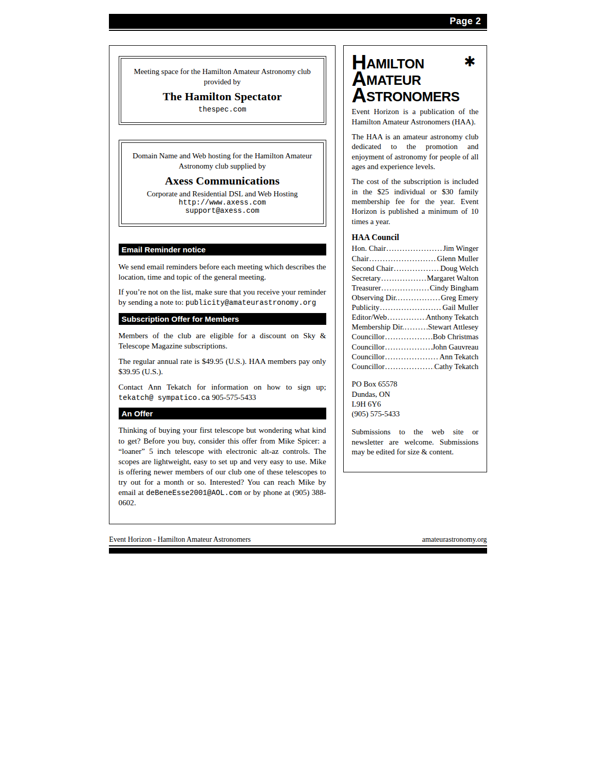Page 2
Meeting space for the Hamilton Amateur Astronomy club provided by
The Hamilton Spectator
thespec.com
Domain Name and Web hosting for the Hamilton Amateur
Astronomy club supplied by
Axess Communications
Corporate and Residential DSL and Web Hosting
http://www.axess.com
support@axess.com
Email Reminder notice
We send email reminders before each meeting which describes the location, time and topic of the general meeting.
If you’re not on the list, make sure that you receive your reminder by sending a note to: publicity@amateurastronomy.org
Subscription Offer for Members
Members of the club are eligible for a discount on Sky & Telescope Magazine subscriptions.
The regular annual rate is $49.95 (U.S.). HAA members pay only $39.95 (U.S.).
Contact Ann Tekatch for information on how to sign up; tekatch@ sympatico.ca 905-575-5433
An Offer
Thinking of buying your first telescope but wondering what kind to get? Before you buy, consider this offer from Mike Spicer: a “loaner” 5 inch telescope with electronic alt-az controls. The scopes are lightweight, easy to set up and very easy to use. Mike is offering newer members of our club one of these telescopes to try out for a month or so. Interested? You can reach Mike by email at deBeneEsse2001@AOL.com or by phone at (905) 388-0602.
✱
Hamilton
Amateur
Astronomers
Event Horizon is a publication of the Hamilton Amateur Astronomers (HAA).
The HAA is an amateur astronomy club dedicated to the promotion and enjoyment of astronomy for people of all ages and experience levels.
The cost of the subscription is included in the $25 individual or $30 family membership fee for the year. Event Horizon is published a minimum of 10 times a year.
HAA Council
Hon. Chair.......................................... Jim Winger
Chair.......................................... Glenn Muller
Second Chair.......................................... Doug Welch
Secretary.......................................... Margaret Walton
Treasurer.......................................... Cindy Bingham
Observing Dir........................................... Greg Emery
Publicity.......................................... Gail Muller
Editor/Web.......................................... Anthony Tekatch
Membership Dir...................................... Stewart Attlesey
Councillor.......................................... Bob Christmas
Councillor.......................................... John Gauvreau
Councillor.......................................... Ann Tekatch
Councillor.......................................... Cathy Tekatch
PO Box 65578
Dundas, ON
L9H 6Y6
(905) 575-5433
Submissions to the web site or newsletter are welcome. Submissions may be edited for size & content.
Event Horizon - Hamilton Amateur Astronomers amateurastronomy.org